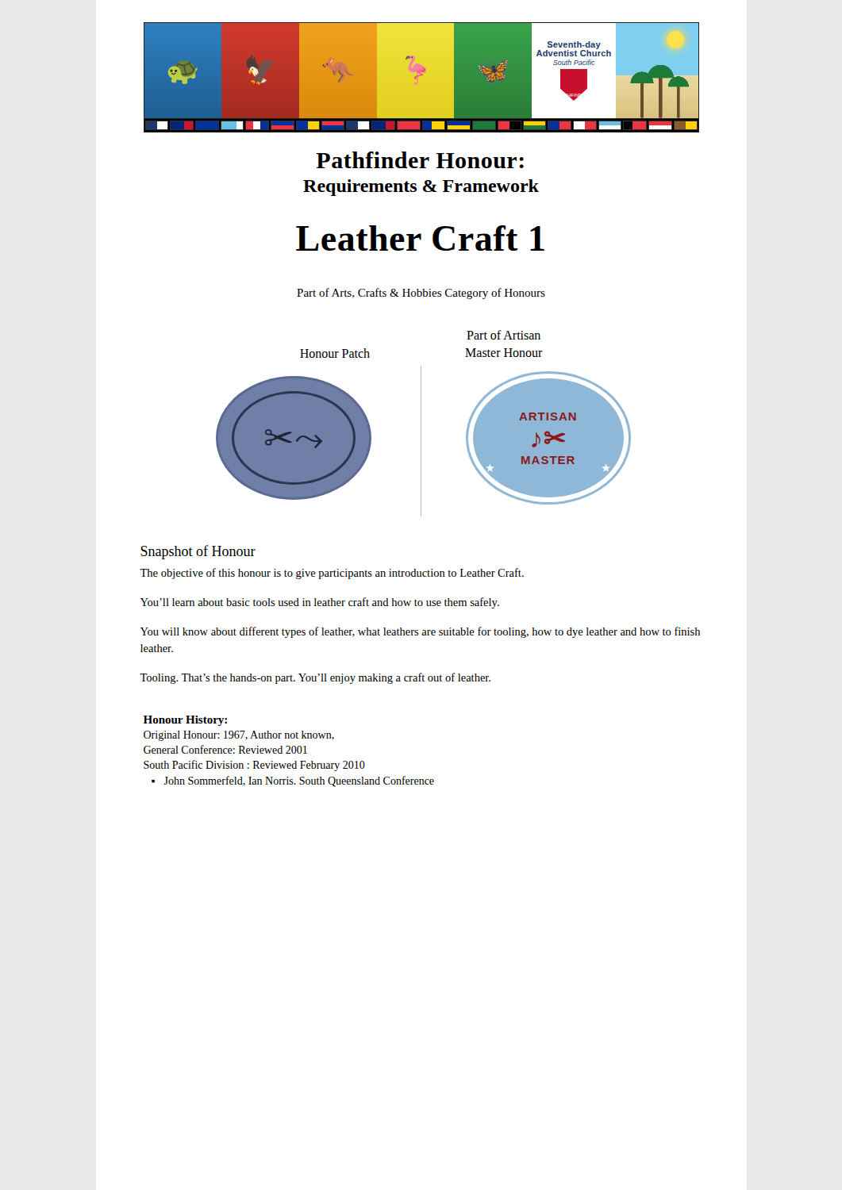🐢
🦅
🦘
🦩
🦋
Seventh-day
Adventist Church
South Pacific
PATHFINDER
Pathfinder Honour:
Requirements & Framework
Leather Craft 1
Part of Arts, Crafts & Hobbies Category of Honours
Honour Patch
Part of Artisan
Master Honour
✂⤳
ARTISAN
♪✂
MASTER
★★
Snapshot of Honour
The objective of this honour is to give participants an introduction to Leather Craft.
You’ll learn about basic tools used in leather craft and how to use them safely.
You will know about different types of leather, what leathers are suitable for tooling, how to dye leather and how to finish leather.
Tooling. That’s the hands-on part. You’ll enjoy making a craft out of leather.
Honour History:
Original Honour: 1967, Author not known,
General Conference: Reviewed 2001
South Pacific Division : Reviewed February 2010
John Sommerfeld, Ian Norris. South Queensland Conference